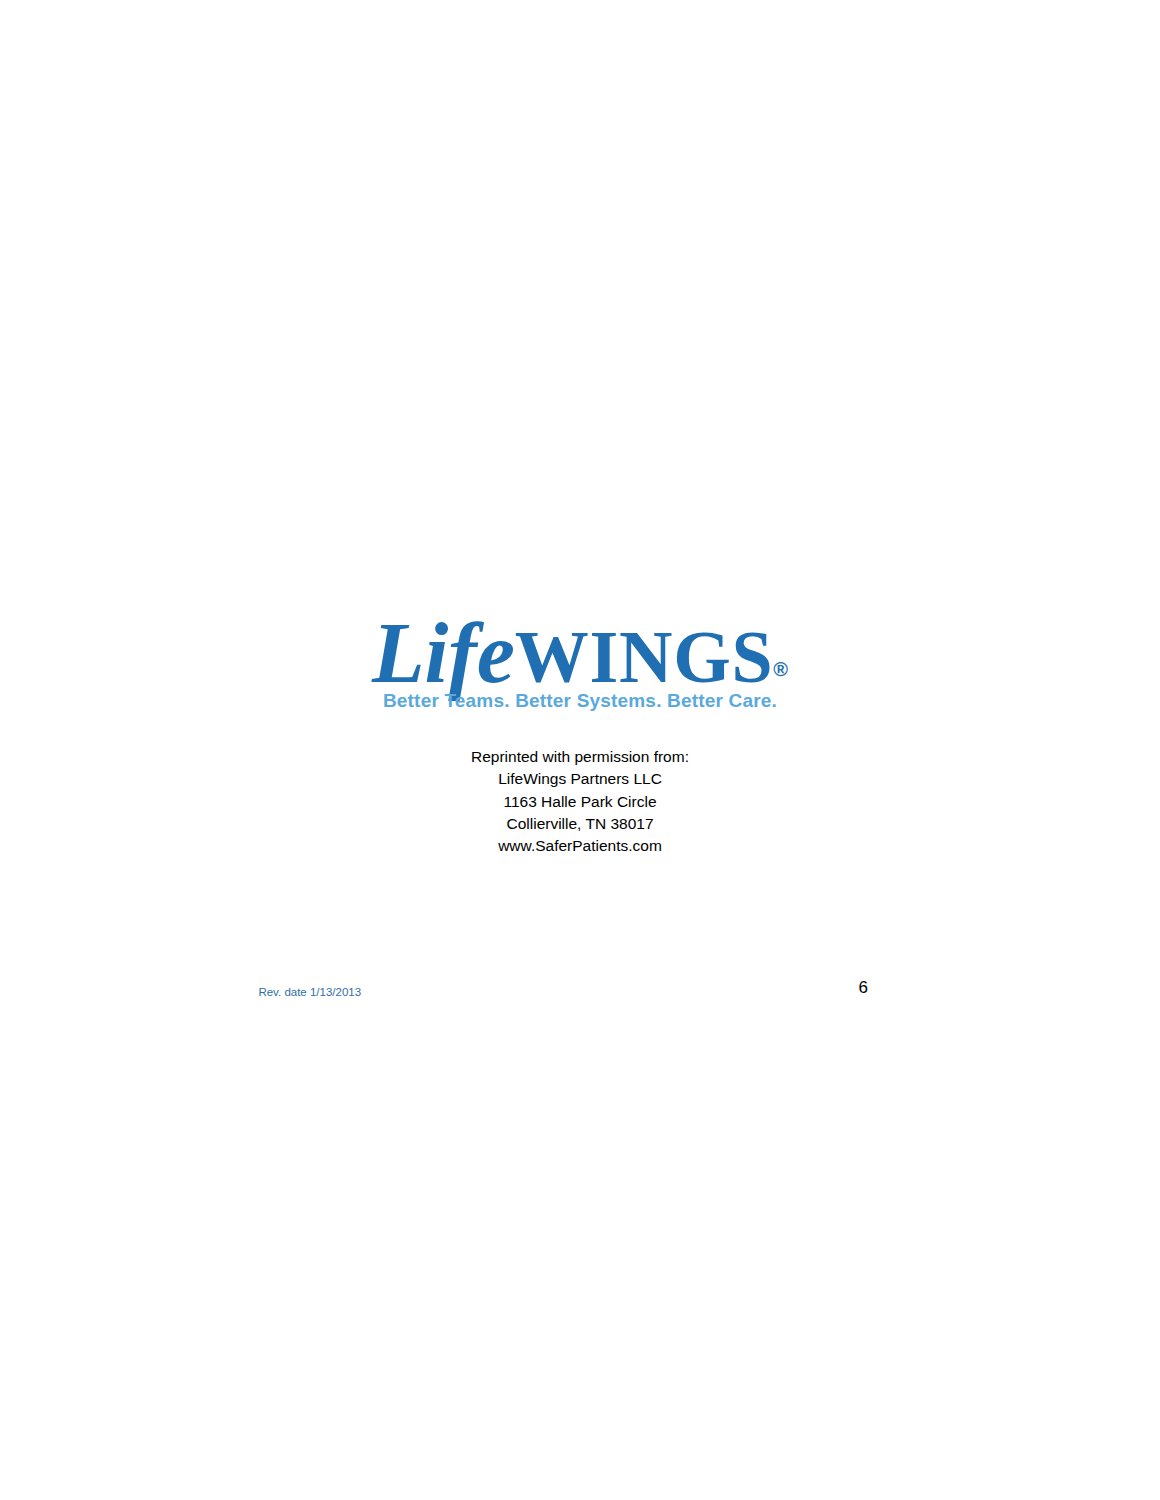Life WINGS®
Better Teams. Better Systems. Better Care.
Reprinted with permission from:
LifeWings Partners LLC
1163 Halle Park Circle
Collierville, TN 38017
www.SaferPatients.com
Rev. date 1/13/2013
6